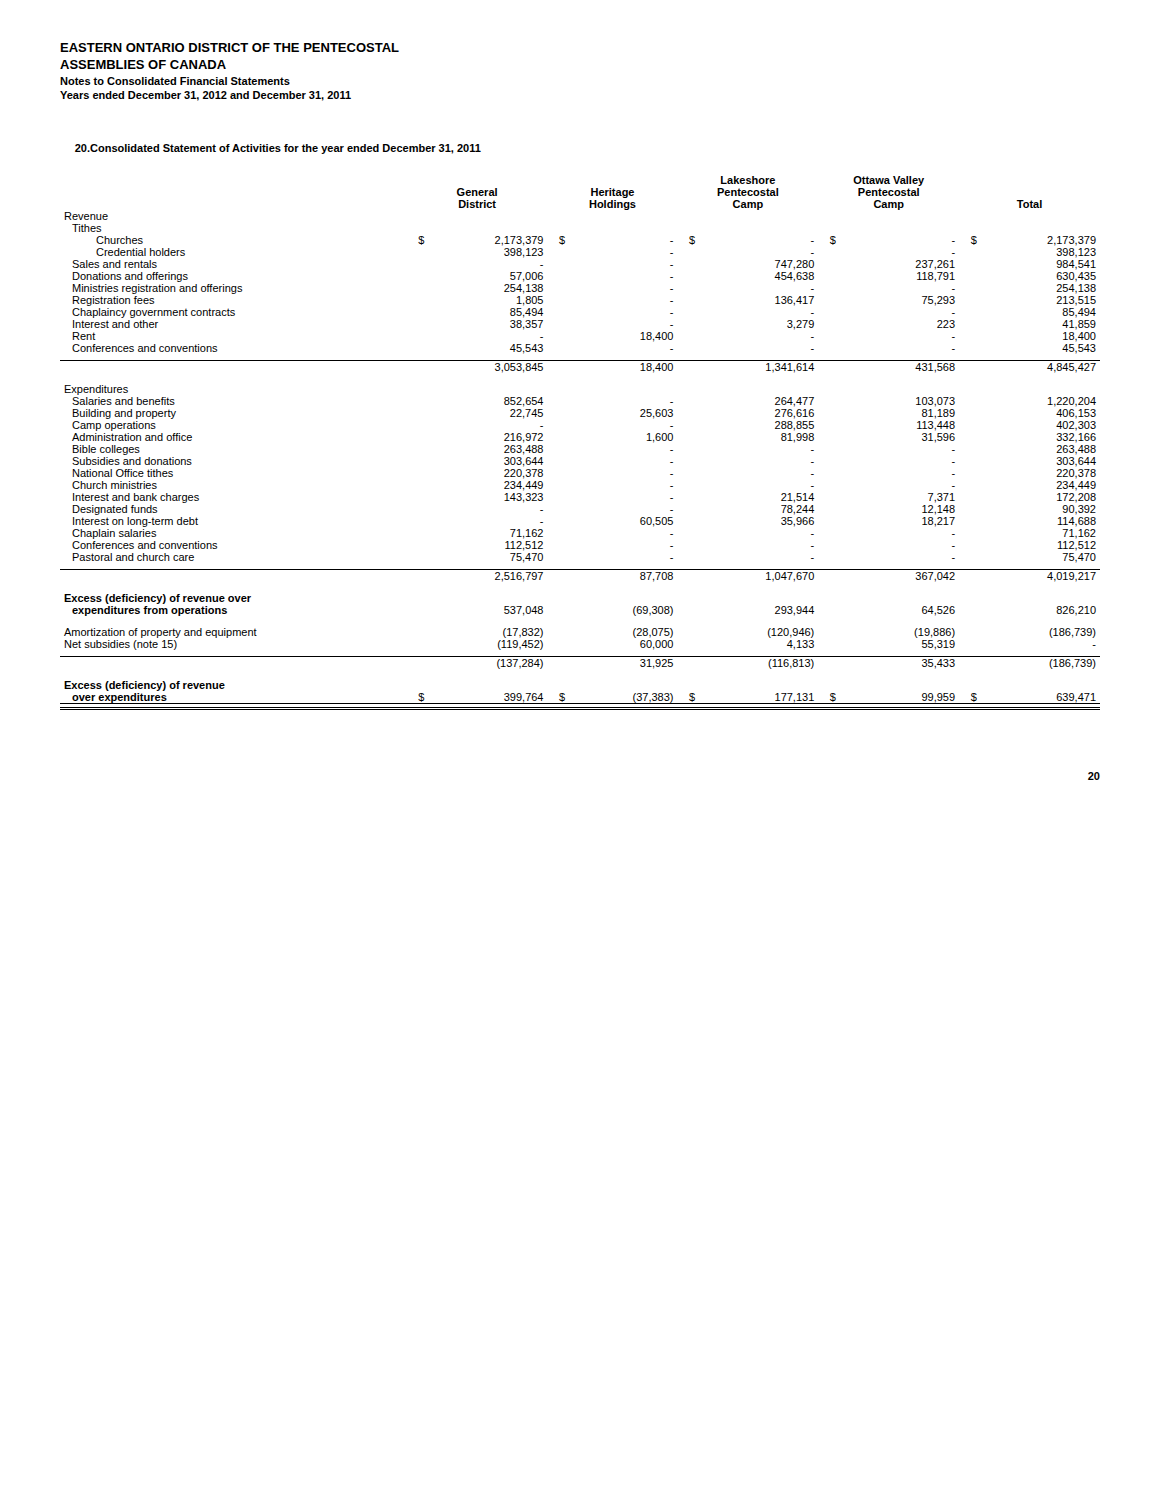EASTERN ONTARIO DISTRICT OF THE PENTECOSTAL
ASSEMBLIES OF CANADA
Notes to Consolidated Financial Statements
Years ended December 31, 2012 and December 31, 2011
20. Consolidated Statement of Activities for the year ended December 31, 2011
| | General District | Heritage Holdings | Lakeshore Pentecostal Camp | Ottawa Valley Pentecostal Camp | Total |
| --- | --- | --- | --- | --- | --- |
| Revenue | |
| Tithes | |
| Churches | $ | 2,173,379 | $ | - | $ | - | $ | - | $ | 2,173,379 |
| Credential holders | | 398,123 | | - | | - | | - | | 398,123 |
| Sales and rentals | | - | | - | | 747,280 | | 237,261 | | 984,541 |
| Donations and offerings | | 57,006 | | - | | 454,638 | | 118,791 | | 630,435 |
| Ministries registration and offerings | | 254,138 | | - | | - | | - | | 254,138 |
| Registration fees | | 1,805 | | - | | 136,417 | | 75,293 | | 213,515 |
| Chaplaincy government contracts | | 85,494 | | - | | - | | - | | 85,494 |
| Interest and other | | 38,357 | | - | | 3,279 | | 223 | | 41,859 |
| Rent | | - | | 18,400 | | - | | - | | 18,400 |
| Conferences and conventions | | 45,543 | | - | | - | | - | | 45,543 |
| | | 3,053,845 | | 18,400 | | 1,341,614 | | 431,568 | | 4,845,427 |
| Expenditures | |
| Salaries and benefits | | 852,654 | | - | | 264,477 | | 103,073 | | 1,220,204 |
| Building and property | | 22,745 | | 25,603 | | 276,616 | | 81,189 | | 406,153 |
| Camp operations | | - | | - | | 288,855 | | 113,448 | | 402,303 |
| Administration and office | | 216,972 | | 1,600 | | 81,998 | | 31,596 | | 332,166 |
| Bible colleges | | 263,488 | | - | | - | | - | | 263,488 |
| Subsidies and donations | | 303,644 | | - | | - | | - | | 303,644 |
| National Office tithes | | 220,378 | | - | | - | | - | | 220,378 |
| Church ministries | | 234,449 | | - | | - | | - | | 234,449 |
| Interest and bank charges | | 143,323 | | - | | 21,514 | | 7,371 | | 172,208 |
| Designated funds | | - | | - | | 78,244 | | 12,148 | | 90,392 |
| Interest on long-term debt | | - | | 60,505 | | 35,966 | | 18,217 | | 114,688 |
| Chaplain salaries | | 71,162 | | - | | - | | - | | 71,162 |
| Conferences and conventions | | 112,512 | | - | | - | | - | | 112,512 |
| Pastoral and church care | | 75,470 | | - | | - | | - | | 75,470 |
| | | 2,516,797 | | 87,708 | | 1,047,670 | | 367,042 | | 4,019,217 |
| Excess (deficiency) of revenue over | |
| expenditures from operations | | 537,048 | | (69,308) | | 293,944 | | 64,526 | | 826,210 |
| Amortization of property and equipment | | (17,832) | | (28,075) | | (120,946) | | (19,886) | | (186,739) |
| Net subsidies (note 15) | | (119,452) | | 60,000 | | 4,133 | | 55,319 | | - |
| | | (137,284) | | 31,925 | | (116,813) | | 35,433 | | (186,739) |
| Excess (deficiency) of revenue | |
| over expenditures | $ | 399,764 | $ | (37,383) | $ | 177,131 | $ | 99,959 | $ | 639,471 |
20